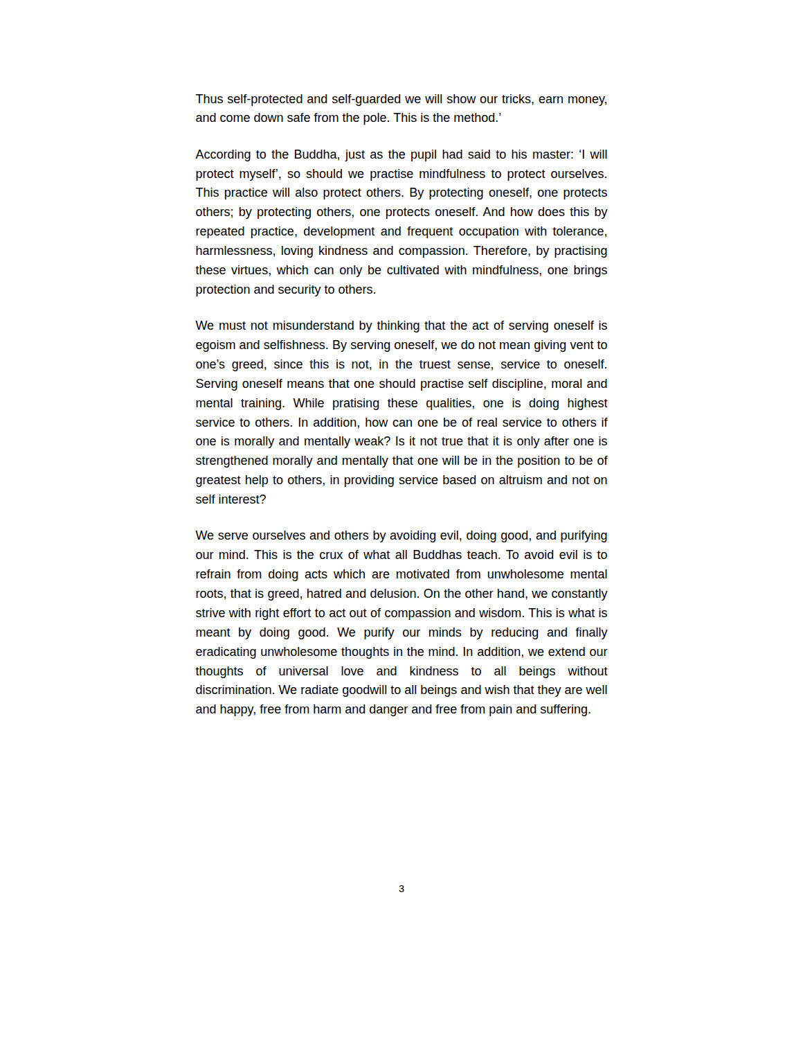Thus self-protected and self-guarded we will show our tricks, earn money, and come down safe from the pole. This is the method.’
According to the Buddha, just as the pupil had said to his master: ‘I will protect myself’, so should we practise mindfulness to protect ourselves. This practice will also protect others. By protecting oneself, one protects others; by protecting others, one protects oneself. And how does this by repeated practice, development and frequent occupation with tolerance, harmlessness, loving kindness and compassion. Therefore, by practising these virtues, which can only be cultivated with mindfulness, one brings protection and security to others.
We must not misunderstand by thinking that the act of serving oneself is egoism and selfishness. By serving oneself, we do not mean giving vent to one’s greed, since this is not, in the truest sense, service to oneself. Serving oneself means that one should practise self discipline, moral and mental training. While pratising these qualities, one is doing highest service to others. In addition, how can one be of real service to others if one is morally and mentally weak? Is it not true that it is only after one is strengthened morally and mentally that one will be in the position to be of greatest help to others, in providing service based on altruism and not on self interest?
We serve ourselves and others by avoiding evil, doing good, and purifying our mind. This is the crux of what all Buddhas teach. To avoid evil is to refrain from doing acts which are motivated from unwholesome mental roots, that is greed, hatred and delusion. On the other hand, we constantly strive with right effort to act out of compassion and wisdom. This is what is meant by doing good. We purify our minds by reducing and finally eradicating unwholesome thoughts in the mind. In addition, we extend our thoughts of universal love and kindness to all beings without discrimination. We radiate goodwill to all beings and wish that they are well and happy, free from harm and danger and free from pain and suffering.
3